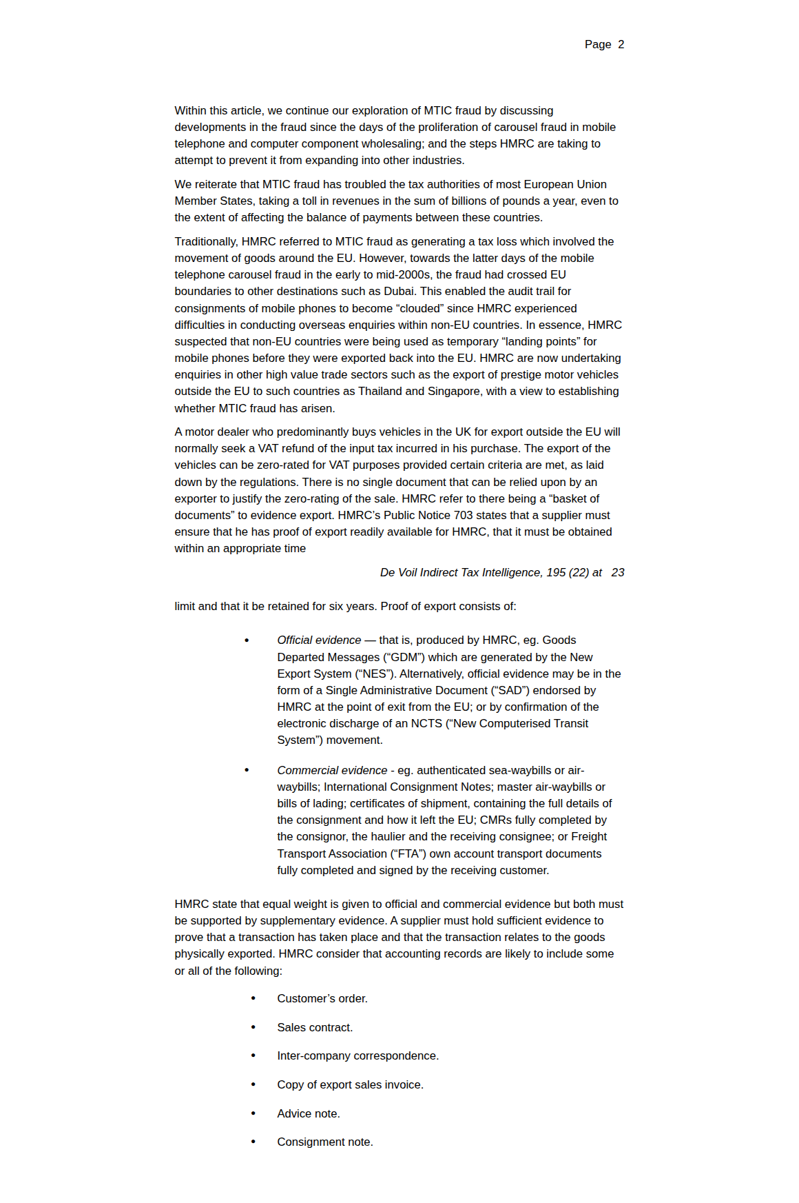Page 2
Within this article, we continue our exploration of MTIC fraud by discussing developments in the fraud since the days of the proliferation of carousel fraud in mobile telephone and computer component wholesaling; and the steps HMRC are taking to attempt to prevent it from expanding into other industries.
We reiterate that MTIC fraud has troubled the tax authorities of most European Union Member States, taking a toll in revenues in the sum of billions of pounds a year, even to the extent of affecting the balance of payments between these countries.
Traditionally, HMRC referred to MTIC fraud as generating a tax loss which involved the movement of goods around the EU. However, towards the latter days of the mobile telephone carousel fraud in the early to mid-2000s, the fraud had crossed EU boundaries to other destinations such as Dubai. This enabled the audit trail for consignments of mobile phones to become “clouded” since HMRC experienced difficulties in conducting overseas enquiries within non-EU countries. In essence, HMRC suspected that non-EU countries were being used as temporary “landing points” for mobile phones before they were exported back into the EU. HMRC are now undertaking enquiries in other high value trade sectors such as the export of prestige motor vehicles outside the EU to such countries as Thailand and Singapore, with a view to establishing whether MTIC fraud has arisen.
A motor dealer who predominantly buys vehicles in the UK for export outside the EU will normally seek a VAT refund of the input tax incurred in his purchase. The export of the vehicles can be zero-rated for VAT purposes provided certain criteria are met, as laid down by the regulations. There is no single document that can be relied upon by an exporter to justify the zero-rating of the sale. HMRC refer to there being a “basket of documents” to evidence export. HMRC’s Public Notice 703 states that a supplier must ensure that he has proof of export readily available for HMRC, that it must be obtained within an appropriate time
De Voil Indirect Tax Intelligence, 195 (22) at 23
limit and that it be retained for six years. Proof of export consists of:
Official evidence — that is, produced by HMRC, eg. Goods Departed Messages (“GDM”) which are generated by the New Export System (“NES”). Alternatively, official evidence may be in the form of a Single Administrative Document (“SAD”) endorsed by HMRC at the point of exit from the EU; or by confirmation of the electronic discharge of an NCTS (“New Computerised Transit System”) movement.
Commercial evidence - eg. authenticated sea-waybills or air-waybills; International Consignment Notes; master air-waybills or bills of lading; certificates of shipment, containing the full details of the consignment and how it left the EU; CMRs fully completed by the consignor, the haulier and the receiving consignee; or Freight Transport Association (“FTA”) own account transport documents fully completed and signed by the receiving customer.
HMRC state that equal weight is given to official and commercial evidence but both must be supported by supplementary evidence. A supplier must hold sufficient evidence to prove that a transaction has taken place and that the transaction relates to the goods physically exported. HMRC consider that accounting records are likely to include some or all of the following:
Customer’s order.
Sales contract.
Inter-company correspondence.
Copy of export sales invoice.
Advice note.
Consignment note.